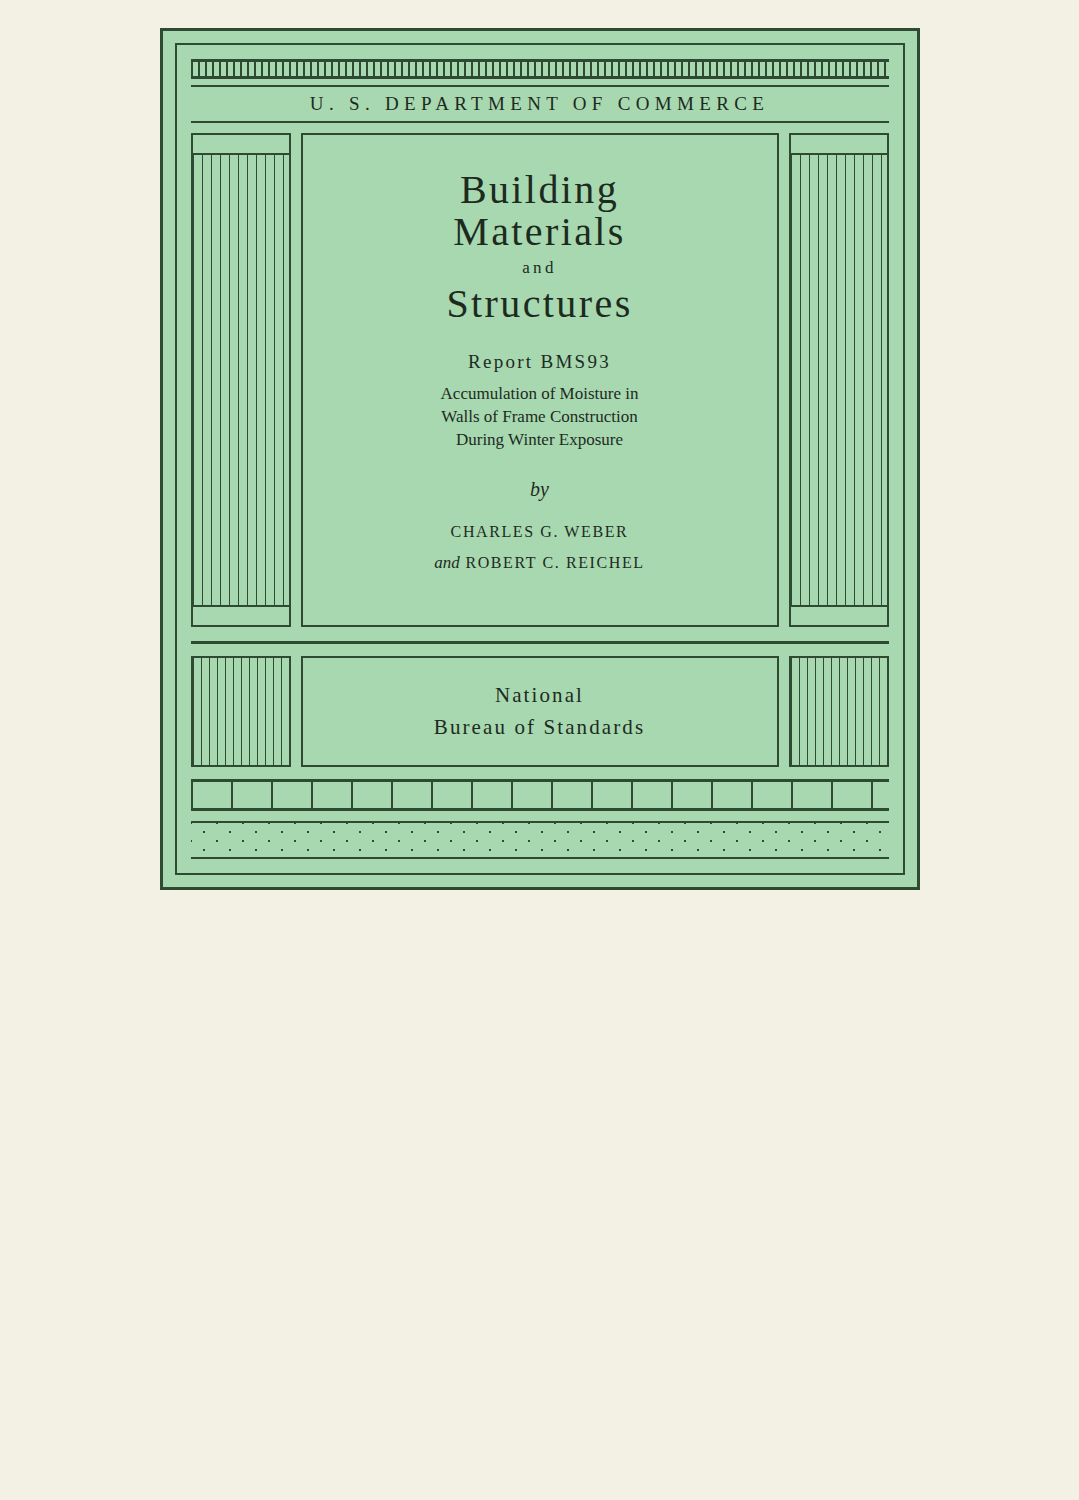U. S. Department of Commerce
Building
Materials and Structures
Report BMS93
Accumulation of Moisture in
Walls of Frame Construction
During Winter Exposure
by
Charles G. Weber
and Robert C. Reichel
National
Bureau of Standards